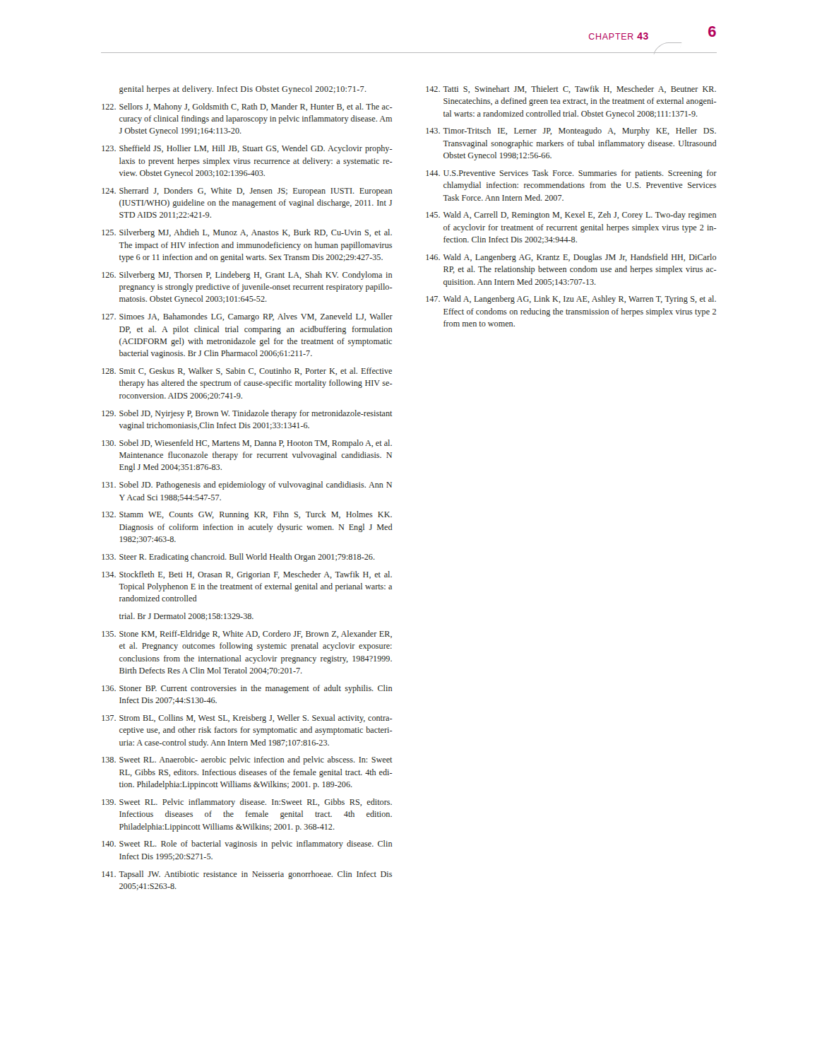Chapter 43
6
genital herpes at delivery. Infect Dis Obstet Gynecol 2002;10:71-7.
122. Sellors J, Mahony J, Goldsmith C, Rath D, Mander R, Hunter B, et al. The accuracy of clinical findings and laparoscopy in pelvic inflammatory disease. Am J Obstet Gynecol 1991;164:113-20.
123. Sheffield JS, Hollier LM, Hill JB, Stuart GS, Wendel GD. Acyclovir prophylaxis to prevent herpes simplex virus recurrence at delivery: a systematic review. Obstet Gynecol 2003;102:1396-403.
124. Sherrard J, Donders G, White D, Jensen JS; European IUSTI. European (IUSTI/WHO) guideline on the management of vaginal discharge, 2011. Int J STD AIDS 2011;22:421-9.
125. Silverberg MJ, Ahdieh L, Munoz A, Anastos K, Burk RD, Cu-Uvin S, et al. The impact of HIV infection and immunodeficiency on human papillomavirus type 6 or 11 infection and on genital warts. Sex Transm Dis 2002;29:427-35.
126. Silverberg MJ, Thorsen P, Lindeberg H, Grant LA, Shah KV. Condyloma in pregnancy is strongly predictive of juvenile-onset recurrent respiratory papillomatosis. Obstet Gynecol 2003;101:645-52.
127. Simoes JA, Bahamondes LG, Camargo RP, Alves VM, Zaneveld LJ, Waller DP, et al. A pilot clinical trial comparing an acidbuffering formulation (ACIDFORM gel) with metronidazole gel for the treatment of symptomatic bacterial vaginosis. Br J Clin Pharmacol 2006;61:211-7.
128. Smit C, Geskus R, Walker S, Sabin C, Coutinho R, Porter K, et al. Effective therapy has altered the spectrum of cause-specific mortality following HIV seroconversion. AIDS 2006;20:741-9.
129. Sobel JD, Nyirjesy P, Brown W. Tinidazole therapy for metronidazole-resistant vaginal trichomoniasis,Clin Infect Dis 2001;33:1341-6.
130. Sobel JD, Wiesenfeld HC, Martens M, Danna P, Hooton TM, Rompalo A, et al. Maintenance fluconazole therapy for recurrent vulvovaginal candidiasis. N Engl J Med 2004;351:876-83.
131. Sobel JD. Pathogenesis and epidemiology of vulvovaginal candidiasis. Ann N Y Acad Sci 1988;544:547-57.
132. Stamm WE, Counts GW, Running KR, Fihn S, Turck M, Holmes KK. Diagnosis of coliform infection in acutely dysuric women. N Engl J Med 1982;307:463-8.
133. Steer R. Eradicating chancroid. Bull World Health Organ 2001;79:818-26.
134. Stockfleth E, Beti H, Orasan R, Grigorian F, Mescheder A, Tawfik H, et al. Topical Polyphenon E in the treatment of external genital and perianal warts: a randomized controlled
trial. Br J Dermatol 2008;158:1329-38.
135. Stone KM, Reiff-Eldridge R, White AD, Cordero JF, Brown Z, Alexander ER, et al. Pregnancy outcomes following systemic prenatal acyclovir exposure: conclusions from the international acyclovir pregnancy registry, 1984?1999. Birth Defects Res A Clin Mol Teratol 2004;70:201-7.
136. Stoner BP. Current controversies in the management of adult syphilis. Clin Infect Dis 2007;44:S130-46.
137. Strom BL, Collins M, West SL, Kreisberg J, Weller S. Sexual activity, contraceptive use, and other risk factors for symptomatic and asymptomatic bacteriuria: A case-control study. Ann Intern Med 1987;107:816-23.
138. Sweet RL. Anaerobic- aerobic pelvic infection and pelvic abscess. In: Sweet RL, Gibbs RS, editors. Infectious diseases of the female genital tract. 4th edition. Philadelphia:Lippincott Williams &Wilkins; 2001. p. 189-206.
139. Sweet RL. Pelvic inflammatory disease. In:Sweet RL, Gibbs RS, editors. Infectious diseases of the female genital tract. 4th edition. Philadelphia:Lippincott Williams &Wilkins; 2001. p. 368-412.
140. Sweet RL. Role of bacterial vaginosis in pelvic inflammatory disease. Clin Infect Dis 1995;20:S271-5.
141. Tapsall JW. Antibiotic resistance in Neisseria gonorrhoeae. Clin Infect Dis 2005;41:S263-8.
142. Tatti S, Swinehart JM, Thielert C, Tawfik H, Mescheder A, Beutner KR. Sinecatechins, a defined green tea extract, in the treatment of external anogenital warts: a randomized controlled trial. Obstet Gynecol 2008;111:1371-9.
143. Timor-Tritsch IE, Lerner JP, Monteagudo A, Murphy KE, Heller DS. Transvaginal sonographic markers of tubal inflammatory disease. Ultrasound Obstet Gynecol 1998;12:56-66.
144. U.S.Preventive Services Task Force. Summaries for patients. Screening for chlamydial infection: recommendations from the U.S. Preventive Services Task Force. Ann Intern Med. 2007.
145. Wald A, Carrell D, Remington M, Kexel E, Zeh J, Corey L. Two-day regimen of acyclovir for treatment of recurrent genital herpes simplex virus type 2 infection. Clin Infect Dis 2002;34:944-8.
146. Wald A, Langenberg AG, Krantz E, Douglas JM Jr, Handsfield HH, DiCarlo RP, et al. The relationship between condom use and herpes simplex virus acquisition. Ann Intern Med 2005;143:707-13.
147. Wald A, Langenberg AG, Link K, Izu AE, Ashley R, Warren T, Tyring S, et al. Effect of condoms on reducing the transmission of herpes simplex virus type 2 from men to women.